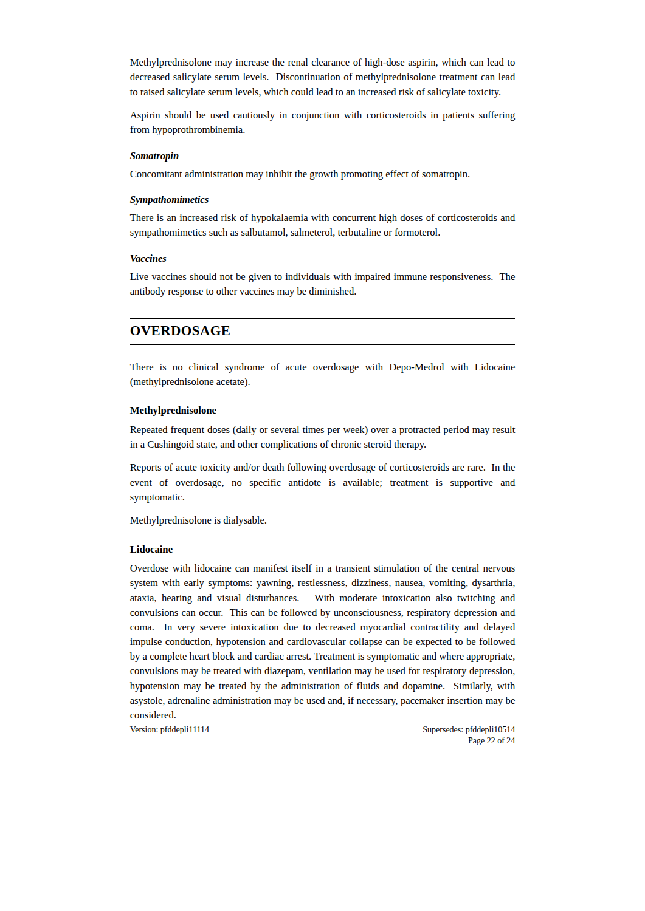Methylprednisolone may increase the renal clearance of high-dose aspirin, which can lead to decreased salicylate serum levels. Discontinuation of methylprednisolone treatment can lead to raised salicylate serum levels, which could lead to an increased risk of salicylate toxicity.
Aspirin should be used cautiously in conjunction with corticosteroids in patients suffering from hypoprothrombinemia.
Somatropin
Concomitant administration may inhibit the growth promoting effect of somatropin.
Sympathomimetics
There is an increased risk of hypokalaemia with concurrent high doses of corticosteroids and sympathomimetics such as salbutamol, salmeterol, terbutaline or formoterol.
Vaccines
Live vaccines should not be given to individuals with impaired immune responsiveness. The antibody response to other vaccines may be diminished.
OVERDOSAGE
There is no clinical syndrome of acute overdosage with Depo-Medrol with Lidocaine (methylprednisolone acetate).
Methylprednisolone
Repeated frequent doses (daily or several times per week) over a protracted period may result in a Cushingoid state, and other complications of chronic steroid therapy.
Reports of acute toxicity and/or death following overdosage of corticosteroids are rare. In the event of overdosage, no specific antidote is available; treatment is supportive and symptomatic.
Methylprednisolone is dialysable.
Lidocaine
Overdose with lidocaine can manifest itself in a transient stimulation of the central nervous system with early symptoms: yawning, restlessness, dizziness, nausea, vomiting, dysarthria, ataxia, hearing and visual disturbances. With moderate intoxication also twitching and convulsions can occur. This can be followed by unconsciousness, respiratory depression and coma. In very severe intoxication due to decreased myocardial contractility and delayed impulse conduction, hypotension and cardiovascular collapse can be expected to be followed by a complete heart block and cardiac arrest. Treatment is symptomatic and where appropriate, convulsions may be treated with diazepam, ventilation may be used for respiratory depression, hypotension may be treated by the administration of fluids and dopamine. Similarly, with asystole, adrenaline administration may be used and, if necessary, pacemaker insertion may be considered.
Version: pfddepli11114
Supersedes: pfddepli10514
Page 22 of 24